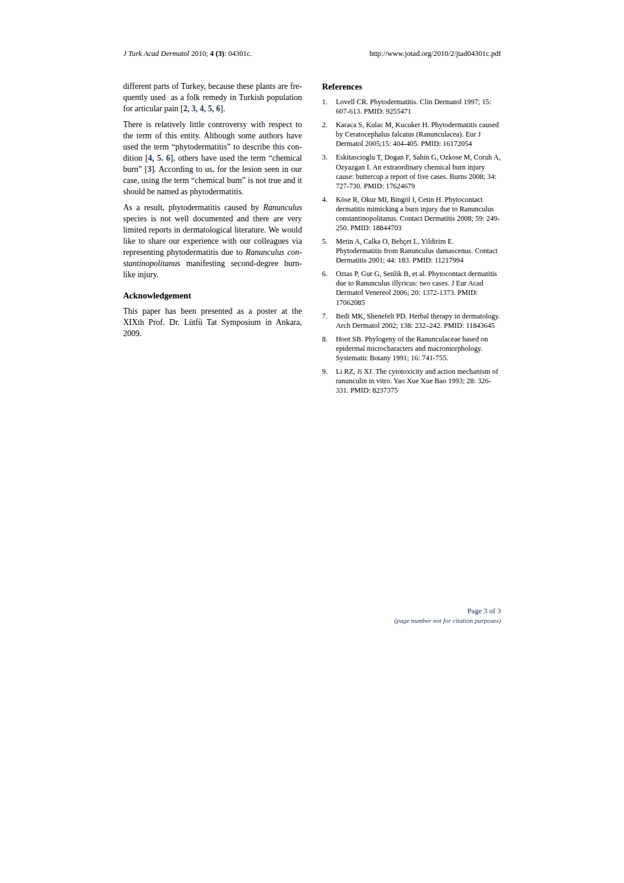J Turk Acad Dermatol 2010; 4 (3): 04301c.
http://www.jotad.org/2010/2/jtad04301c.pdf
different parts of Turkey, because these plants are frequently used as a folk remedy in Turkish population for articular pain [2, 3, 4, 5, 6].
There is relatively little controversy with respect to the term of this entity. Although some authors have used the term “phytodermatitis” to describe this condition [4, 5. 6], others have used the term “chemical burn” [3]. According to us, for the lesion seen in our case, using the term “chemical burn” is not true and it should be named as phytodermatitis.
As a result, phytodermatitis caused by Ranunculus species is not well documented and there are very limited reports in dermatological literature. We would like to share our experience with our colleagues via representing phytodermatitis due to Ranunculus constantinopolitanus manifesting second-degree burn-like injury.
Acknowledgement
This paper has been presented as a poster at the XIXth Prof. Dr. Lütfü Tat Symposium in Ankara, 2009.
References
Lovell CR. Phytodermatitis. Clin Dermatol 1997; 15: 607-613. PMID: 9255471
Karaca S, Kulac M, Kucuker H. Phytodermatitis caused by Ceratocephalus falcatus (Ranunculacea). Eur J Dermatol 2005;15: 404-405. PMID: 16172054
Eskitascioglu T, Dogan F, Sahin G, Ozkose M, Coruh A, Ozyazgan I. An extraordinary chemical burn injury cause: buttercup a report of five cases. Burns 2008; 34: 727-730. PMID: 17624679
Köse R, Okur MI, Bingöl I, Cetin H. Phytocontact dermatitis mimicking a burn injury due to Ranunculus constantinopolitanus. Contact Dermatitis 2008; 59: 249-250. PMID: 18844703
Metin A, Calka O, Behçet L, Yildirim E. Phytodermatitis from Ranunculus damascenus. Contact Dermatitis 2001; 44: 183. PMID: 11217994
Oztas P, Gur G, Senlik B, et al. Phytocontact dermatitis due to Ranunculus illyricus: two cases. J Eur Acad Dermatol Venereol 2006; 20: 1372-1373. PMID: 17062085
Bedi MK, Shenefelt PD. Herbal therapy in dermatology. Arch Dermatol 2002; 138: 232–242. PMID: 11843645
Hoot SB. Phylogeny of the Ranunculaceae based on epidermal microcharacters and macromorphology. Systematic Botany 1991; 16: 741-755.
Li RZ, Ji XJ. The cytotoxicity and action mechanism of ranunculin in vitro. Yao Xue Xue Bao 1993; 28: 326-331. PMID: 8237375
Page 3 of 3
(page number not for citation purposes)